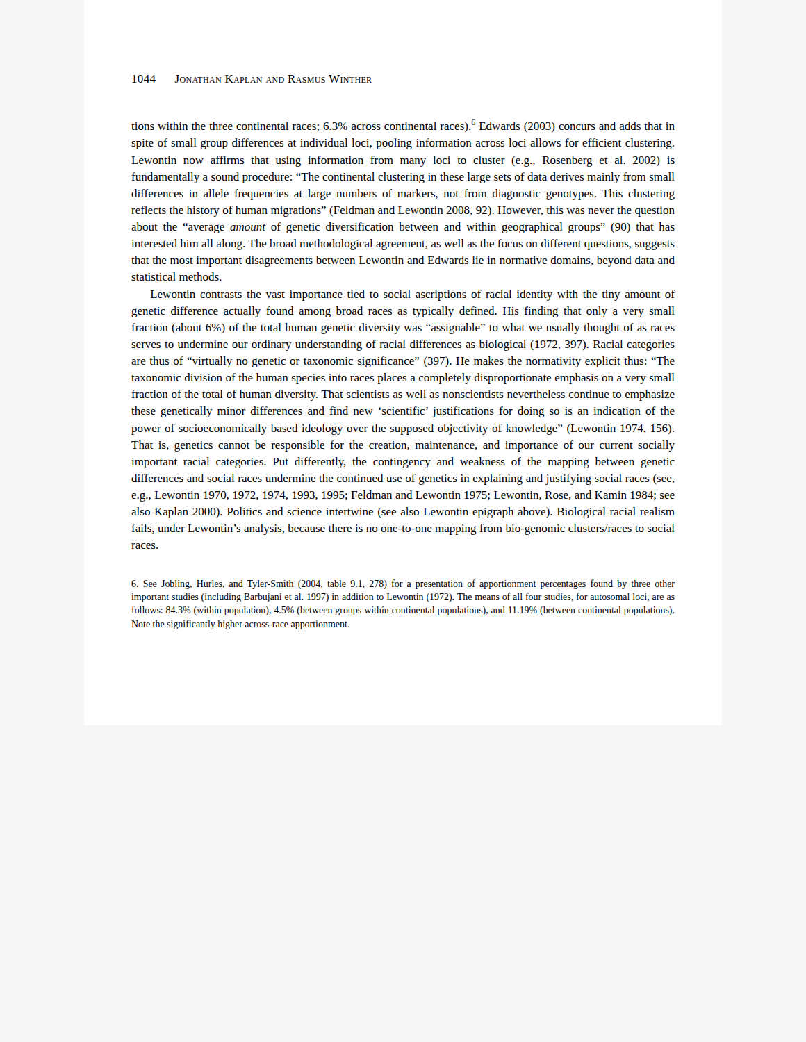1044 Jonathan Kaplan and Rasmus Winther
tions within the three continental races; 6.3% across continental races).6 Edwards (2003) concurs and adds that in spite of small group differences at individual loci, pooling information across loci allows for efficient clustering. Lewontin now affirms that using information from many loci to cluster (e.g., Rosenberg et al. 2002) is fundamentally a sound procedure: “The continental clustering in these large sets of data derives mainly from small differences in allele frequencies at large numbers of markers, not from diagnostic genotypes. This clustering reflects the history of human migrations” (Feldman and Lewontin 2008, 92). However, this was never the question about the “average amount of genetic diversification between and within geographical groups” (90) that has interested him all along. The broad methodological agreement, as well as the focus on different questions, suggests that the most important disagreements between Lewontin and Edwards lie in normative domains, beyond data and statistical methods.
Lewontin contrasts the vast importance tied to social ascriptions of racial identity with the tiny amount of genetic difference actually found among broad races as typically defined. His finding that only a very small fraction (about 6%) of the total human genetic diversity was “assignable” to what we usually thought of as races serves to undermine our ordinary understanding of racial differences as biological (1972, 397). Racial categories are thus of “virtually no genetic or taxonomic significance” (397). He makes the normativity explicit thus: “The taxonomic division of the human species into races places a completely disproportionate emphasis on a very small fraction of the total of human diversity. That scientists as well as nonscientists nevertheless continue to emphasize these genetically minor differences and find new ‘scientific’ justifications for doing so is an indication of the power of socioeconomically based ideology over the supposed objectivity of knowledge” (Lewontin 1974, 156). That is, genetics cannot be responsible for the creation, maintenance, and importance of our current socially important racial categories. Put differently, the contingency and weakness of the mapping between genetic differences and social races undermine the continued use of genetics in explaining and justifying social races (see, e.g., Lewontin 1970, 1972, 1974, 1993, 1995; Feldman and Lewontin 1975; Lewontin, Rose, and Kamin 1984; see also Kaplan 2000). Politics and science intertwine (see also Lewontin epigraph above). Biological racial realism fails, under Lewontin’s analysis, because there is no one-to-one mapping from bio-genomic clusters/races to social races.
6. See Jobling, Hurles, and Tyler-Smith (2004, table 9.1, 278) for a presentation of apportionment percentages found by three other important studies (including Barbujani et al. 1997) in addition to Lewontin (1972). The means of all four studies, for autosomal loci, are as follows: 84.3% (within population), 4.5% (between groups within continental populations), and 11.19% (between continental populations). Note the significantly higher across-race apportionment.